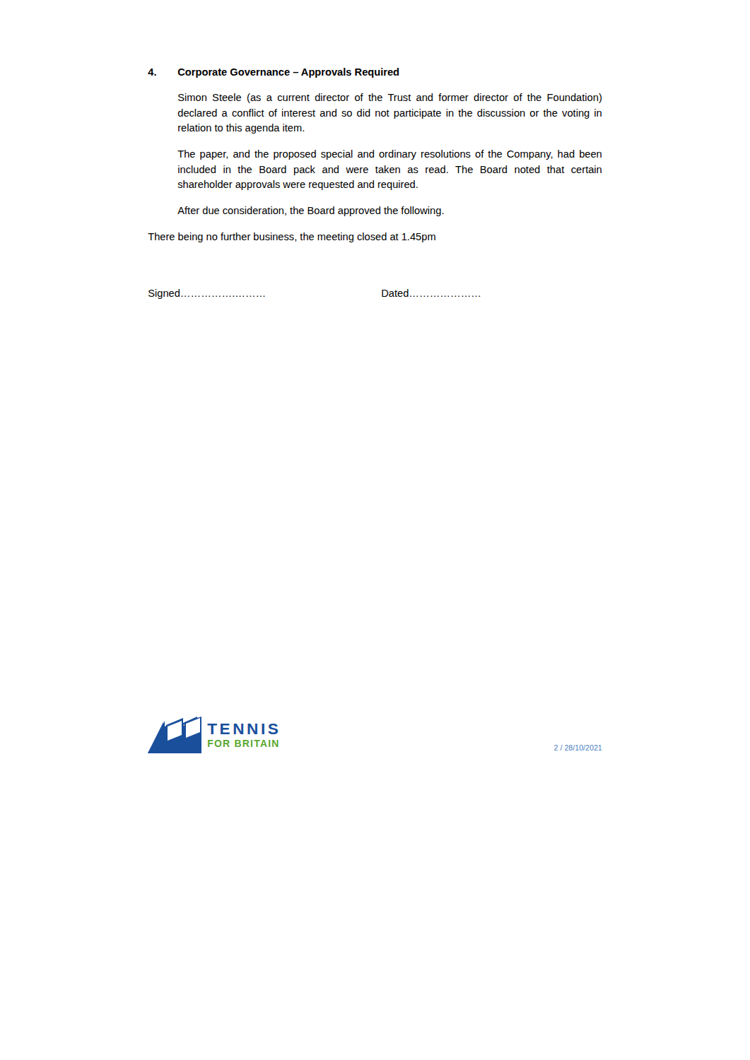4.
Corporate Governance – Approvals Required
Simon Steele (as a current director of the Trust and former director of the Foundation) declared a conflict of interest and so did not participate in the discussion or the voting in relation to this agenda item.
The paper, and the proposed special and ordinary resolutions of the Company, had been included in the Board pack and were taken as read. The Board noted that certain shareholder approvals were requested and required.
After due consideration, the Board approved the following.
There being no further business, the meeting closed at 1.45pm
Signed…………….………
Dated…………………
TENNIS
FOR BRITAIN
2 / 28/10/2021